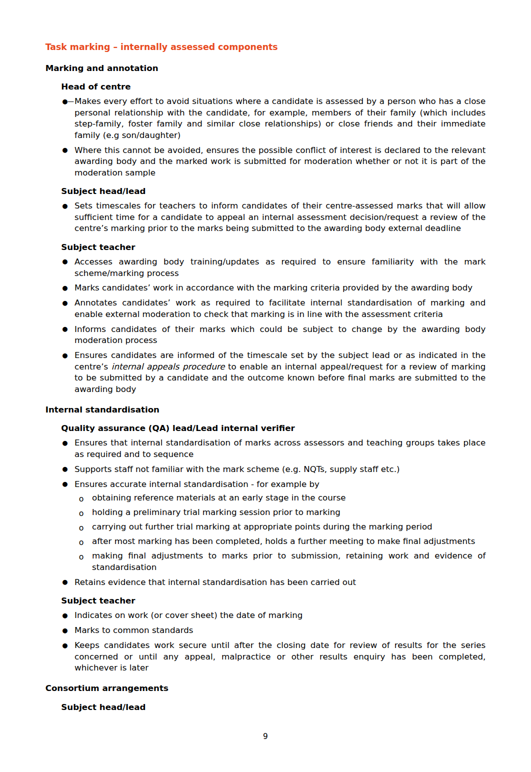Task marking – internally assessed components
Marking and annotation
Head of centre
Makes every effort to avoid situations where a candidate is assessed by a person who has a close personal relationship with the candidate, for example, members of their family (which includes step-family, foster family and similar close relationships) or close friends and their immediate family (e.g son/daughter)
Where this cannot be avoided, ensures the possible conflict of interest is declared to the relevant awarding body and the marked work is submitted for moderation whether or not it is part of the moderation sample
Subject head/lead
Sets timescales for teachers to inform candidates of their centre-assessed marks that will allow sufficient time for a candidate to appeal an internal assessment decision/request a review of the centre’s marking prior to the marks being submitted to the awarding body external deadline
Subject teacher
Accesses awarding body training/updates as required to ensure familiarity with the mark scheme/marking process
Marks candidates’ work in accordance with the marking criteria provided by the awarding body
Annotates candidates’ work as required to facilitate internal standardisation of marking and enable external moderation to check that marking is in line with the assessment criteria
Informs candidates of their marks which could be subject to change by the awarding body moderation process
Ensures candidates are informed of the timescale set by the subject lead or as indicated in the centre’s internal appeals procedure to enable an internal appeal/request for a review of marking to be submitted by a candidate and the outcome known before final marks are submitted to the awarding body
Internal standardisation
Quality assurance (QA) lead/Lead internal verifier
Ensures that internal standardisation of marks across assessors and teaching groups takes place as required and to sequence
Supports staff not familiar with the mark scheme (e.g. NQTs, supply staff etc.)
Ensures accurate internal standardisation - for example by
obtaining reference materials at an early stage in the course
holding a preliminary trial marking session prior to marking
carrying out further trial marking at appropriate points during the marking period
after most marking has been completed, holds a further meeting to make final adjustments
making final adjustments to marks prior to submission, retaining work and evidence of standardisation
Retains evidence that internal standardisation has been carried out
Subject teacher
Indicates on work (or cover sheet) the date of marking
Marks to common standards
Keeps candidates work secure until after the closing date for review of results for the series concerned or until any appeal, malpractice or other results enquiry has been completed, whichever is later
Consortium arrangements
Subject head/lead
9